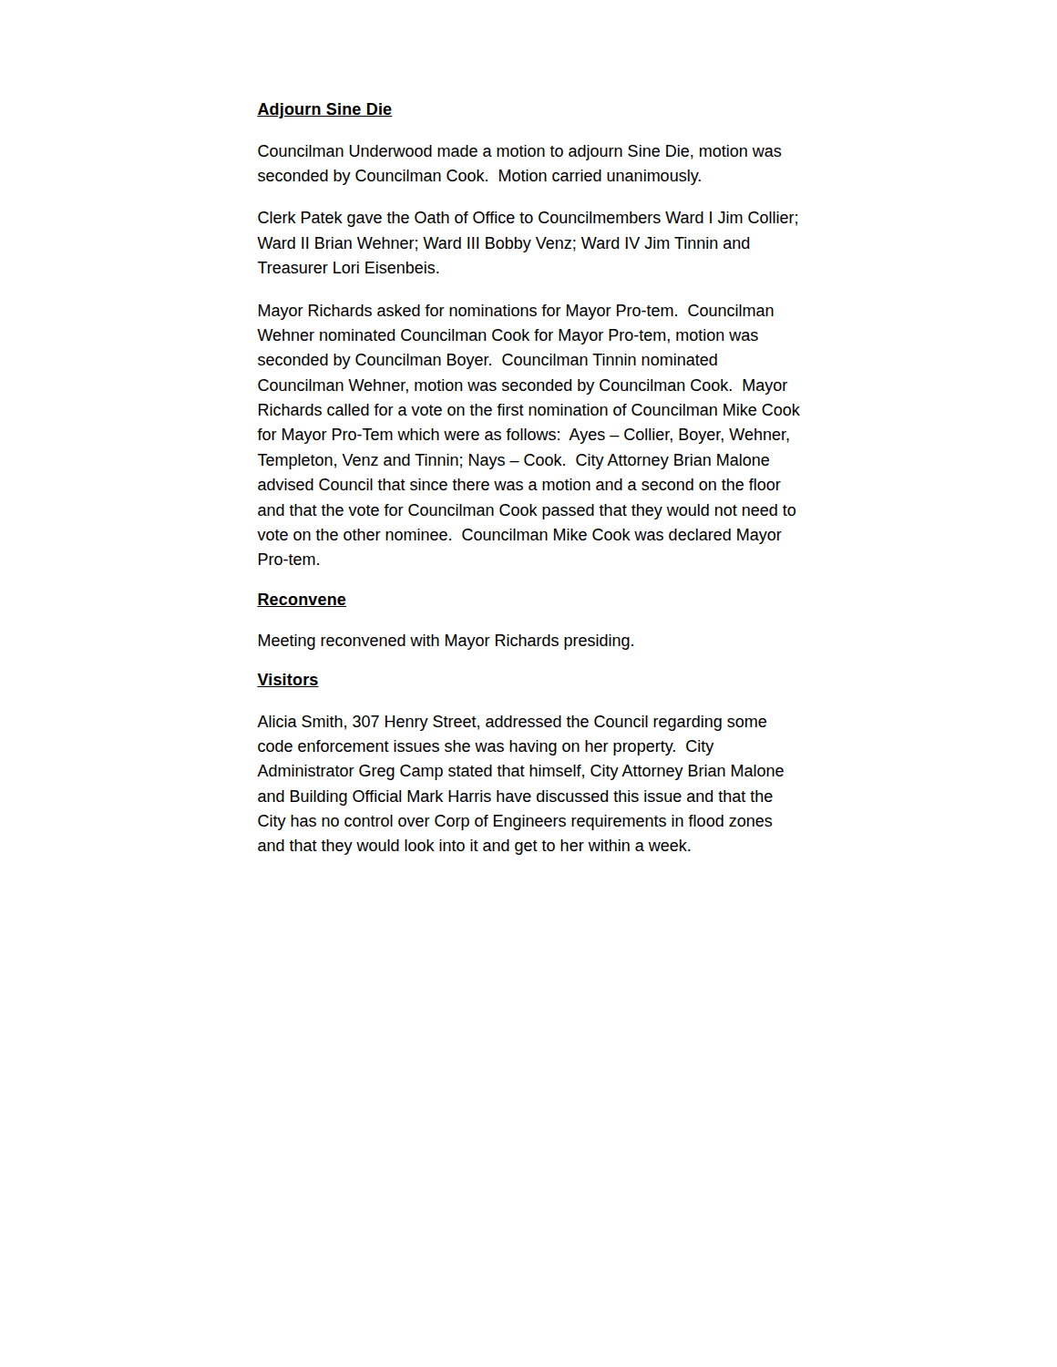Adjourn Sine Die
Councilman Underwood made a motion to adjourn Sine Die, motion was seconded by Councilman Cook. Motion carried unanimously.
Clerk Patek gave the Oath of Office to Councilmembers Ward I Jim Collier; Ward II Brian Wehner; Ward III Bobby Venz; Ward IV Jim Tinnin and Treasurer Lori Eisenbeis.
Mayor Richards asked for nominations for Mayor Pro-tem. Councilman Wehner nominated Councilman Cook for Mayor Pro-tem, motion was seconded by Councilman Boyer. Councilman Tinnin nominated Councilman Wehner, motion was seconded by Councilman Cook. Mayor Richards called for a vote on the first nomination of Councilman Mike Cook for Mayor Pro-Tem which were as follows: Ayes – Collier, Boyer, Wehner, Templeton, Venz and Tinnin; Nays – Cook. City Attorney Brian Malone advised Council that since there was a motion and a second on the floor and that the vote for Councilman Cook passed that they would not need to vote on the other nominee. Councilman Mike Cook was declared Mayor Pro-tem.
Reconvene
Meeting reconvened with Mayor Richards presiding.
Visitors
Alicia Smith, 307 Henry Street, addressed the Council regarding some code enforcement issues she was having on her property. City Administrator Greg Camp stated that himself, City Attorney Brian Malone and Building Official Mark Harris have discussed this issue and that the City has no control over Corp of Engineers requirements in flood zones and that they would look into it and get to her within a week.